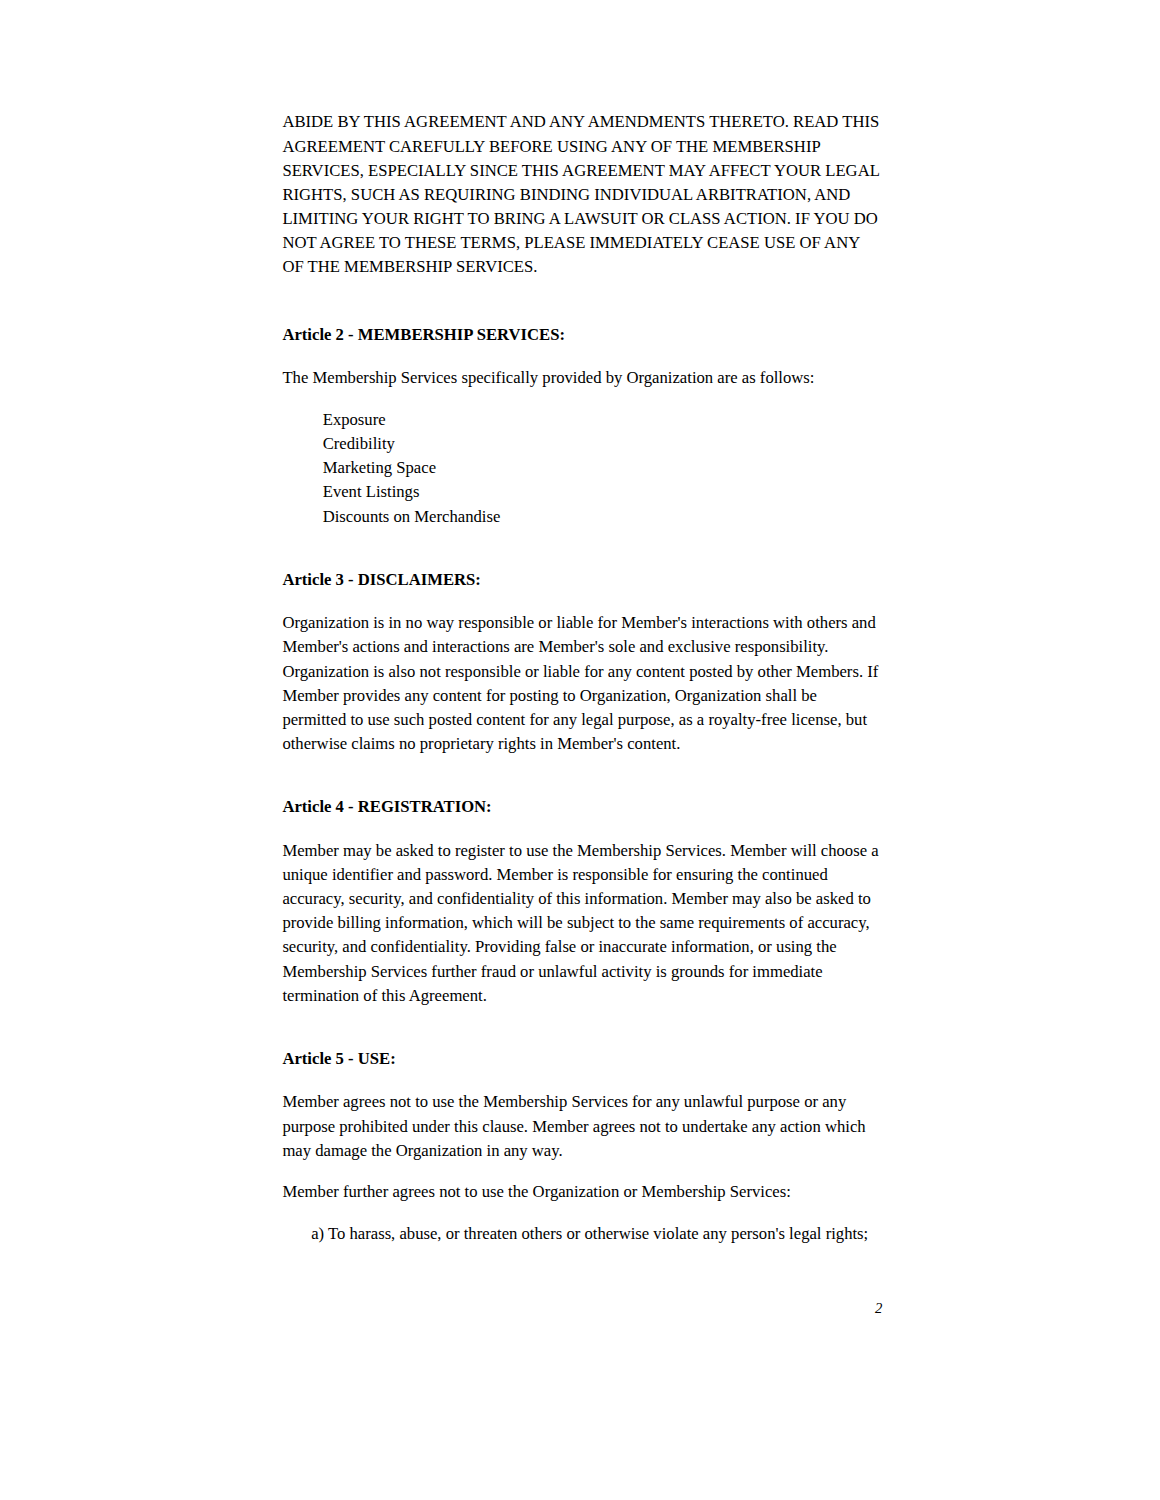ABIDE BY THIS AGREEMENT AND ANY AMENDMENTS THERETO. READ THIS AGREEMENT CAREFULLY BEFORE USING ANY OF THE MEMBERSHIP SERVICES, ESPECIALLY SINCE THIS AGREEMENT MAY AFFECT YOUR LEGAL RIGHTS, SUCH AS REQUIRING BINDING INDIVIDUAL ARBITRATION, AND LIMITING YOUR RIGHT TO BRING A LAWSUIT OR CLASS ACTION. IF YOU DO NOT AGREE TO THESE TERMS, PLEASE IMMEDIATELY CEASE USE OF ANY OF THE MEMBERSHIP SERVICES.
Article 2 - MEMBERSHIP SERVICES:
The Membership Services specifically provided by Organization are as follows:
Exposure
Credibility
Marketing Space
Event Listings
Discounts on Merchandise
Article 3 - DISCLAIMERS:
Organization is in no way responsible or liable for Member's interactions with others and Member's actions and interactions are Member's sole and exclusive responsibility. Organization is also not responsible or liable for any content posted by other Members. If Member provides any content for posting to Organization, Organization shall be permitted to use such posted content for any legal purpose, as a royalty-free license, but otherwise claims no proprietary rights in Member's content.
Article 4 - REGISTRATION:
Member may be asked to register to use the Membership Services. Member will choose a unique identifier and password. Member is responsible for ensuring the continued accuracy, security, and confidentiality of this information. Member may also be asked to provide billing information, which will be subject to the same requirements of accuracy, security, and confidentiality. Providing false or inaccurate information, or using the Membership Services further fraud or unlawful activity is grounds for immediate termination of this Agreement.
Article 5 - USE:
Member agrees not to use the Membership Services for any unlawful purpose or any purpose prohibited under this clause. Member agrees not to undertake any action which may damage the Organization in any way.
Member further agrees not to use the Organization or Membership Services:
a) To harass, abuse, or threaten others or otherwise violate any person's legal rights;
2